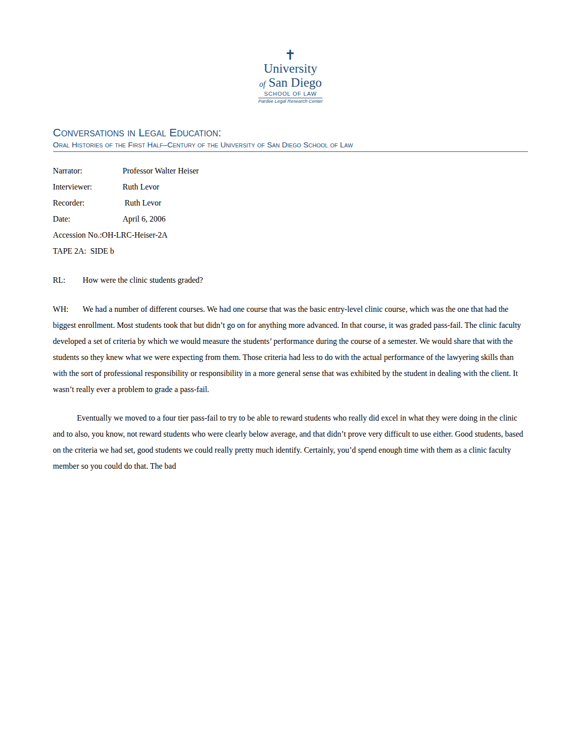✝ University
of San Diego SCHOOL OF LAW Pardee Legal Research Center
Conversations in Legal Education:
Oral Histories of the First Half–Century of the University of San Diego School of Law
| Narrator: | Professor Walter Heiser |
| Interviewer: | Ruth Levor |
| Recorder: | Ruth Levor |
| Date: | April 6, 2006 |
| Accession No.:OH-LRC-Heiser-2A |
| TAPE 2A: SIDE b |
RL: How were the clinic students graded?
WH: We had a number of different courses. We had one course that was the basic entry-level clinic course, which was the one that had the biggest enrollment. Most students took that but didn’t go on for anything more advanced. In that course, it was graded pass-fail. The clinic faculty developed a set of criteria by which we would measure the students’ performance during the course of a semester. We would share that with the students so they knew what we were expecting from them. Those criteria had less to do with the actual performance of the lawyering skills than with the sort of professional responsibility or responsibility in a more general sense that was exhibited by the student in dealing with the client. It wasn’t really ever a problem to grade a pass-fail.
Eventually we moved to a four tier pass-fail to try to be able to reward students who really did excel in what they were doing in the clinic and to also, you know, not reward students who were clearly below average, and that didn’t prove very difficult to use either. Good students, based on the criteria we had set, good students we could really pretty much identify. Certainly, you’d spend enough time with them as a clinic faculty member so you could do that. The bad